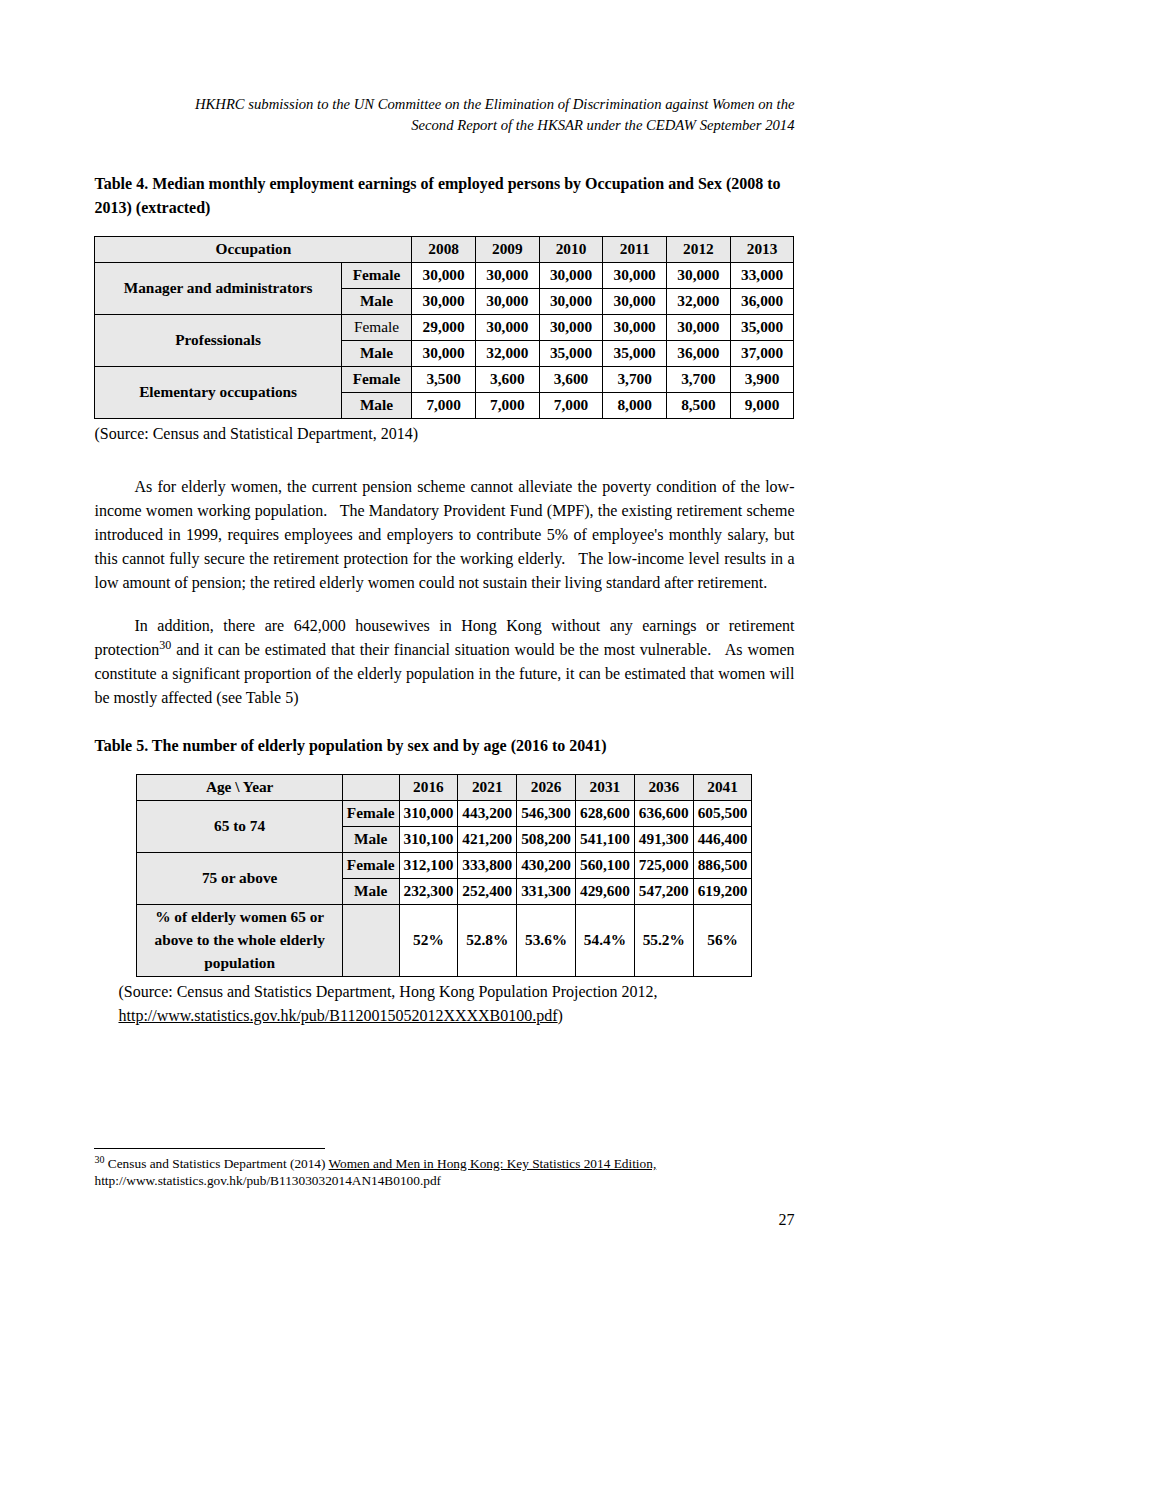HKHRC submission to the UN Committee on the Elimination of Discrimination against Women on the
Second Report of the HKSAR under the CEDAW September 2014
Table 4. Median monthly employment earnings of employed persons by Occupation and Sex (2008 to 2013) (extracted)
| Occupation | 2008 | 2009 | 2010 | 2011 | 2012 | 2013 |
| --- | --- | --- | --- | --- | --- | --- |
| Manager and administrators | Female | 30,000 | 30,000 | 30,000 | 30,000 | 30,000 | 33,000 |
| Male | 30,000 | 30,000 | 30,000 | 30,000 | 32,000 | 36,000 |
| Professionals | Female | 29,000 | 30,000 | 30,000 | 30,000 | 30,000 | 35,000 |
| Male | 30,000 | 32,000 | 35,000 | 35,000 | 36,000 | 37,000 |
| Elementary occupations | Female | 3,500 | 3,600 | 3,600 | 3,700 | 3,700 | 3,900 |
| Male | 7,000 | 7,000 | 7,000 | 8,000 | 8,500 | 9,000 |
(Source: Census and Statistical Department, 2014)
As for elderly women, the current pension scheme cannot alleviate the poverty condition of the low-income women working population. The Mandatory Provident Fund (MPF), the existing retirement scheme introduced in 1999, requires employees and employers to contribute 5% of employee's monthly salary, but this cannot fully secure the retirement protection for the working elderly. The low-income level results in a low amount of pension; the retired elderly women could not sustain their living standard after retirement.
In addition, there are 642,000 housewives in Hong Kong without any earnings or retirement protection30 and it can be estimated that their financial situation would be the most vulnerable. As women constitute a significant proportion of the elderly population in the future, it can be estimated that women will be mostly affected (see Table 5)
Table 5. The number of elderly population by sex and by age (2016 to 2041)
| Age \ Year | | 2016 | 2021 | 2026 | 2031 | 2036 | 2041 |
| --- | --- | --- | --- | --- | --- | --- | --- |
| 65 to 74 | Female | 310,000 | 443,200 | 546,300 | 628,600 | 636,600 | 605,500 |
| Male | 310,100 | 421,200 | 508,200 | 541,100 | 491,300 | 446,400 |
| 75 or above | Female | 312,100 | 333,800 | 430,200 | 560,100 | 725,000 | 886,500 |
| Male | 232,300 | 252,400 | 331,300 | 429,600 | 547,200 | 619,200 |
| % of elderly women 65 or above to the whole elderly population | | 52% | 52.8% | 53.6% | 54.4% | 55.2% | 56% |
(Source: Census and Statistics Department, Hong Kong Population Projection 2012, http://www.statistics.gov.hk/pub/B1120015052012XXXXB0100.pdf)
30 Census and Statistics Department (2014) Women and Men in Hong Kong: Key Statistics 2014 Edition,
http://www.statistics.gov.hk/pub/B11303032014AN14B0100.pdf
27